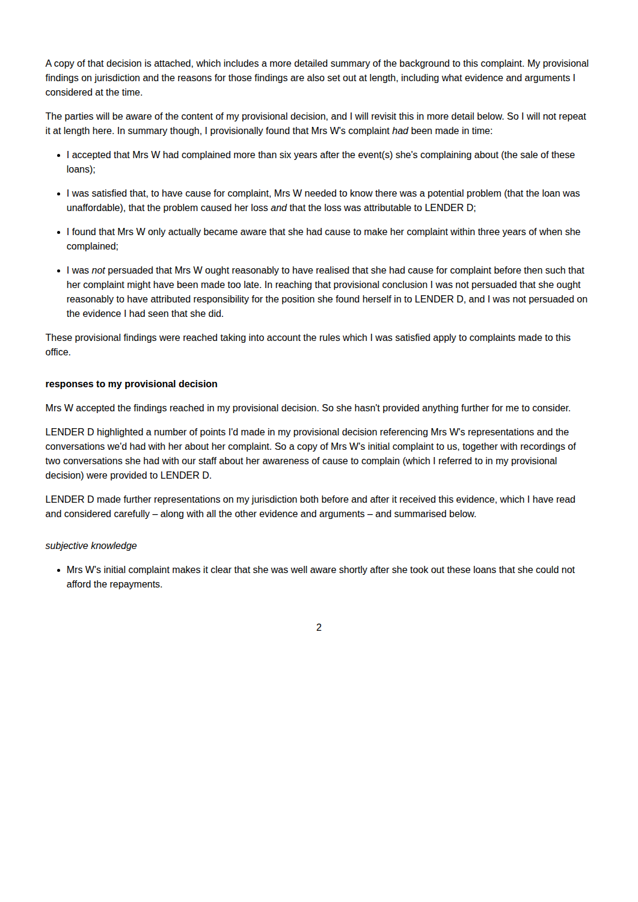A copy of that decision is attached, which includes a more detailed summary of the background to this complaint. My provisional findings on jurisdiction and the reasons for those findings are also set out at length, including what evidence and arguments I considered at the time.
The parties will be aware of the content of my provisional decision, and I will revisit this in more detail below. So I will not repeat it at length here. In summary though, I provisionally found that Mrs W's complaint had been made in time:
I accepted that Mrs W had complained more than six years after the event(s) she's complaining about (the sale of these loans);
I was satisfied that, to have cause for complaint, Mrs W needed to know there was a potential problem (that the loan was unaffordable), that the problem caused her loss and that the loss was attributable to LENDER D;
I found that Mrs W only actually became aware that she had cause to make her complaint within three years of when she complained;
I was not persuaded that Mrs W ought reasonably to have realised that she had cause for complaint before then such that her complaint might have been made too late. In reaching that provisional conclusion I was not persuaded that she ought reasonably to have attributed responsibility for the position she found herself in to LENDER D, and I was not persuaded on the evidence I had seen that she did.
These provisional findings were reached taking into account the rules which I was satisfied apply to complaints made to this office.
responses to my provisional decision
Mrs W accepted the findings reached in my provisional decision. So she hasn't provided anything further for me to consider.
LENDER D highlighted a number of points I'd made in my provisional decision referencing Mrs W's representations and the conversations we'd had with her about her complaint. So a copy of Mrs W's initial complaint to us, together with recordings of two conversations she had with our staff about her awareness of cause to complain (which I referred to in my provisional decision) were provided to LENDER D.
LENDER D made further representations on my jurisdiction both before and after it received this evidence, which I have read and considered carefully – along with all the other evidence and arguments – and summarised below.
subjective knowledge
Mrs W's initial complaint makes it clear that she was well aware shortly after she took out these loans that she could not afford the repayments.
2